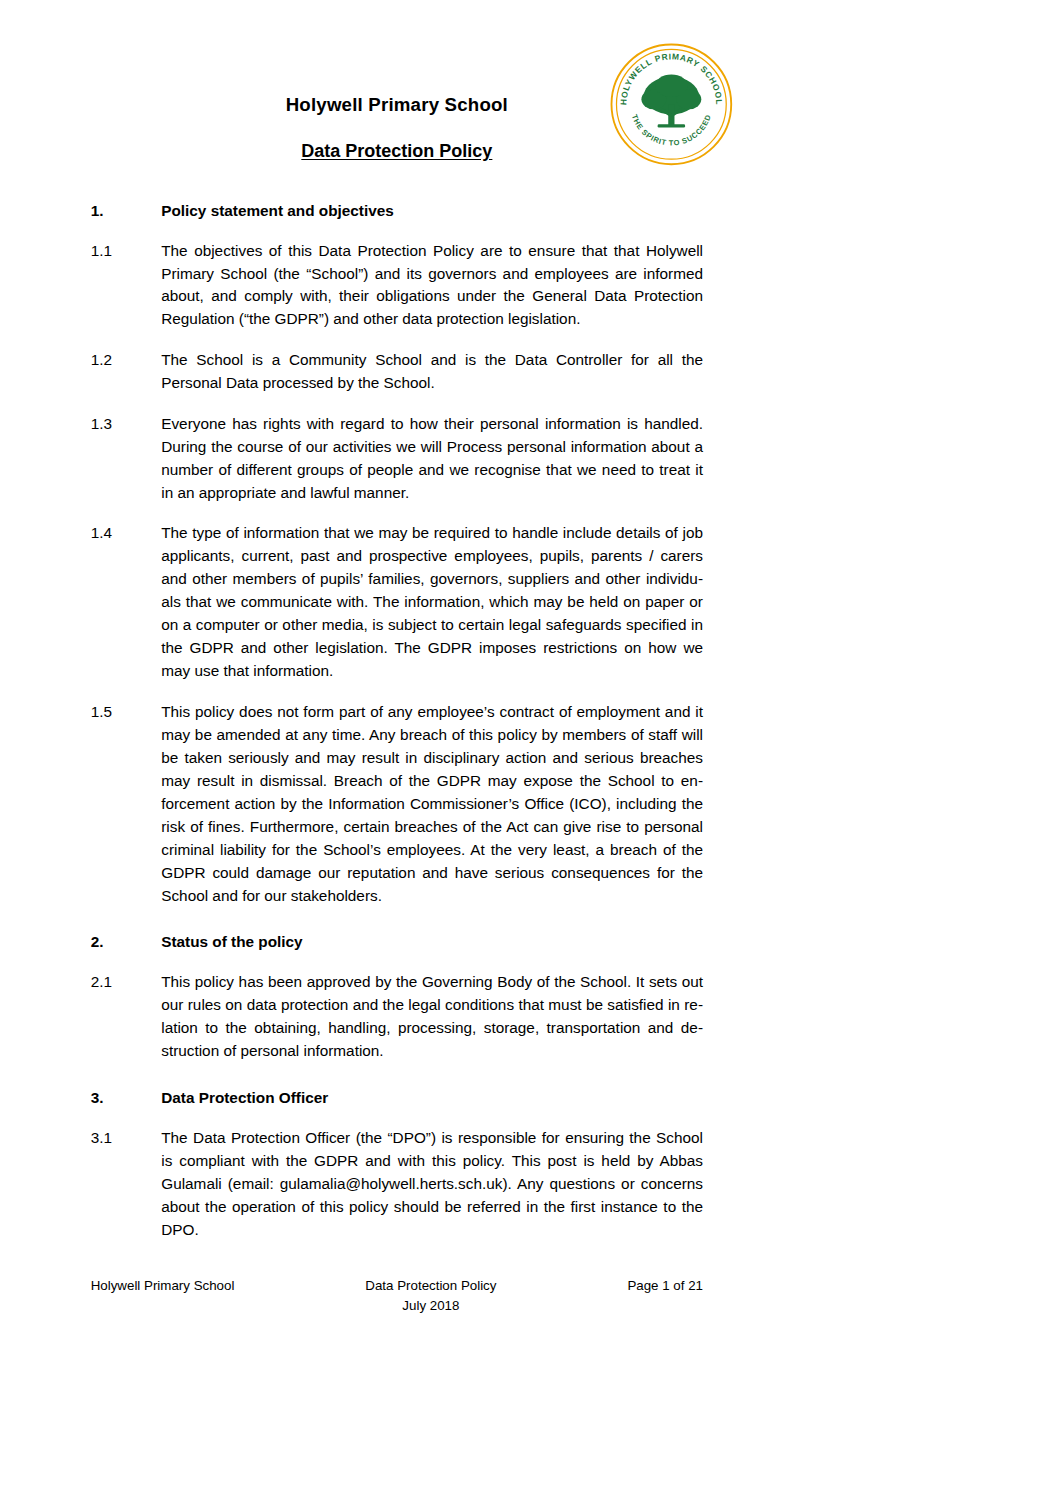HOLYWELL PRIMARY SCHOOL THE SPIRIT TO SUCCEED
Holywell Primary School
Data Protection Policy
1. Policy statement and objectives
1.1 The objectives of this Data Protection Policy are to ensure that that Holywell Primary School (the “School”) and its governors and employees are informed about, and comply with, their obligations under the General Data Protection Regulation (“the GDPR”) and other data protection legislation.
1.2 The School is a Community School and is the Data Controller for all the Personal Data processed by the School.
1.3 Everyone has rights with regard to how their personal information is handled. During the course of our activities we will Process personal information about a number of different groups of people and we recognise that we need to treat it in an appropriate and lawful manner.
1.4 The type of information that we may be required to handle include details of job applicants, current, past and prospective employees, pupils, parents / carers and other members of pupils’ families, governors, suppliers and other individuals that we communicate with. The information, which may be held on paper or on a computer or other media, is subject to certain legal safeguards specified in the GDPR and other legislation. The GDPR imposes restrictions on how we may use that information.
1.5 This policy does not form part of any employee’s contract of employment and it may be amended at any time. Any breach of this policy by members of staff will be taken seriously and may result in disciplinary action and serious breaches may result in dismissal. Breach of the GDPR may expose the School to enforcement action by the Information Commissioner’s Office (ICO), including the risk of fines. Furthermore, certain breaches of the Act can give rise to personal criminal liability for the School’s employees. At the very least, a breach of the GDPR could damage our reputation and have serious consequences for the School and for our stakeholders.
2. Status of the policy
2.1 This policy has been approved by the Governing Body of the School. It sets out our rules on data protection and the legal conditions that must be satisfied in relation to the obtaining, handling, processing, storage, transportation and destruction of personal information.
3. Data Protection Officer
3.1 The Data Protection Officer (the “DPO”) is responsible for ensuring the School is compliant with the GDPR and with this policy. This post is held by Abbas Gulamali (email: gulamalia@holywell.herts.sch.uk). Any questions or concerns about the operation of this policy should be referred in the first instance to the DPO.
Holywell Primary School
Data Protection Policy July 2018
Page 1 of 21